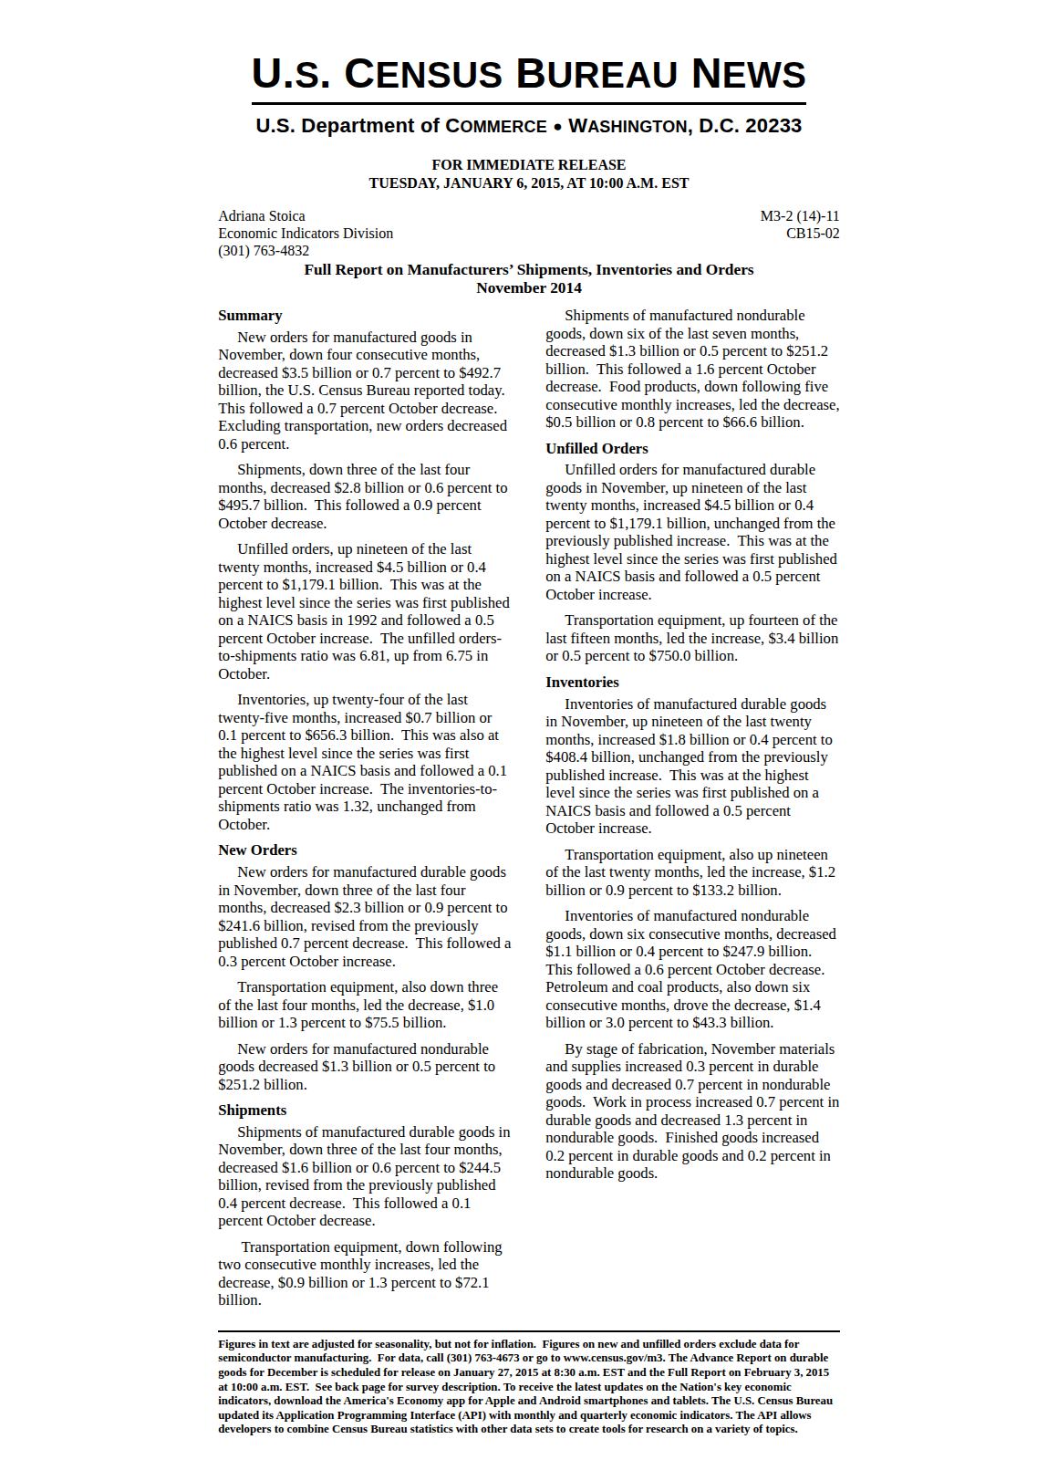U.S. CENSUS BUREAU NEWS
U.S. Department of COMMERCE ● WASHINGTON, D.C. 20233
FOR IMMEDIATE RELEASE
TUESDAY, JANUARY 6, 2015, AT 10:00 A.M. EST
| Adriana Stoica Economic Indicators Division (301) 763-4832 | M3-2 (14)-11 CB15-02 |
Full Report on Manufacturers’ Shipments, Inventories and Orders
November 2014
Summary
New orders for manufactured goods in November, down four consecutive months, decreased $3.5 billion or 0.7 percent to $492.7 billion, the U.S. Census Bureau reported today. This followed a 0.7 percent October decrease. Excluding transportation, new orders decreased 0.6 percent.
Shipments, down three of the last four months, decreased $2.8 billion or 0.6 percent to $495.7 billion. This followed a 0.9 percent October decrease.
Unfilled orders, up nineteen of the last twenty months, increased $4.5 billion or 0.4 percent to $1,179.1 billion. This was at the highest level since the series was first published on a NAICS basis in 1992 and followed a 0.5 percent October increase. The unfilled orders-to-shipments ratio was 6.81, up from 6.75 in October.
Inventories, up twenty-four of the last twenty-five months, increased $0.7 billion or 0.1 percent to $656.3 billion. This was also at the highest level since the series was first published on a NAICS basis and followed a 0.1 percent October increase. The inventories-to-shipments ratio was 1.32, unchanged from October.
New Orders
New orders for manufactured durable goods in November, down three of the last four months, decreased $2.3 billion or 0.9 percent to $241.6 billion, revised from the previously published 0.7 percent decrease. This followed a 0.3 percent October increase.
Transportation equipment, also down three of the last four months, led the decrease, $1.0 billion or 1.3 percent to $75.5 billion.
New orders for manufactured nondurable goods decreased $1.3 billion or 0.5 percent to $251.2 billion.
Shipments
Shipments of manufactured durable goods in November, down three of the last four months, decreased $1.6 billion or 0.6 percent to $244.5 billion, revised from the previously published 0.4 percent decrease. This followed a 0.1 percent October decrease.
Transportation equipment, down following two consecutive monthly increases, led the decrease, $0.9 billion or 1.3 percent to $72.1 billion.
Shipments of manufactured nondurable goods, down six of the last seven months, decreased $1.3 billion or 0.5 percent to $251.2 billion. This followed a 1.6 percent October decrease. Food products, down following five consecutive monthly increases, led the decrease, $0.5 billion or 0.8 percent to $66.6 billion.
Unfilled Orders
Unfilled orders for manufactured durable goods in November, up nineteen of the last twenty months, increased $4.5 billion or 0.4 percent to $1,179.1 billion, unchanged from the previously published increase. This was at the highest level since the series was first published on a NAICS basis and followed a 0.5 percent October increase.
Transportation equipment, up fourteen of the last fifteen months, led the increase, $3.4 billion or 0.5 percent to $750.0 billion.
Inventories
Inventories of manufactured durable goods in November, up nineteen of the last twenty months, increased $1.8 billion or 0.4 percent to $408.4 billion, unchanged from the previously published increase. This was at the highest level since the series was first published on a NAICS basis and followed a 0.5 percent October increase.
Transportation equipment, also up nineteen of the last twenty months, led the increase, $1.2 billion or 0.9 percent to $133.2 billion.
Inventories of manufactured nondurable goods, down six consecutive months, decreased $1.1 billion or 0.4 percent to $247.9 billion. This followed a 0.6 percent October decrease. Petroleum and coal products, also down six consecutive months, drove the decrease, $1.4 billion or 3.0 percent to $43.3 billion.
By stage of fabrication, November materials and supplies increased 0.3 percent in durable goods and decreased 0.7 percent in nondurable goods. Work in process increased 0.7 percent in durable goods and decreased 1.3 percent in nondurable goods. Finished goods increased 0.2 percent in durable goods and 0.2 percent in nondurable goods.
Figures in text are adjusted for seasonality, but not for inflation. Figures on new and unfilled orders exclude data for semiconductor manufacturing. For data, call (301) 763-4673 or go to www.census.gov/m3. The Advance Report on durable goods for December is scheduled for release on January 27, 2015 at 8:30 a.m. EST and the Full Report on February 3, 2015 at 10:00 a.m. EST. See back page for survey description. To receive the latest updates on the Nation's key economic indicators, download the America's Economy app for Apple and Android smartphones and tablets. The U.S. Census Bureau updated its Application Programming Interface (API) with monthly and quarterly economic indicators. The API allows developers to combine Census Bureau statistics with other data sets to create tools for research on a variety of topics.